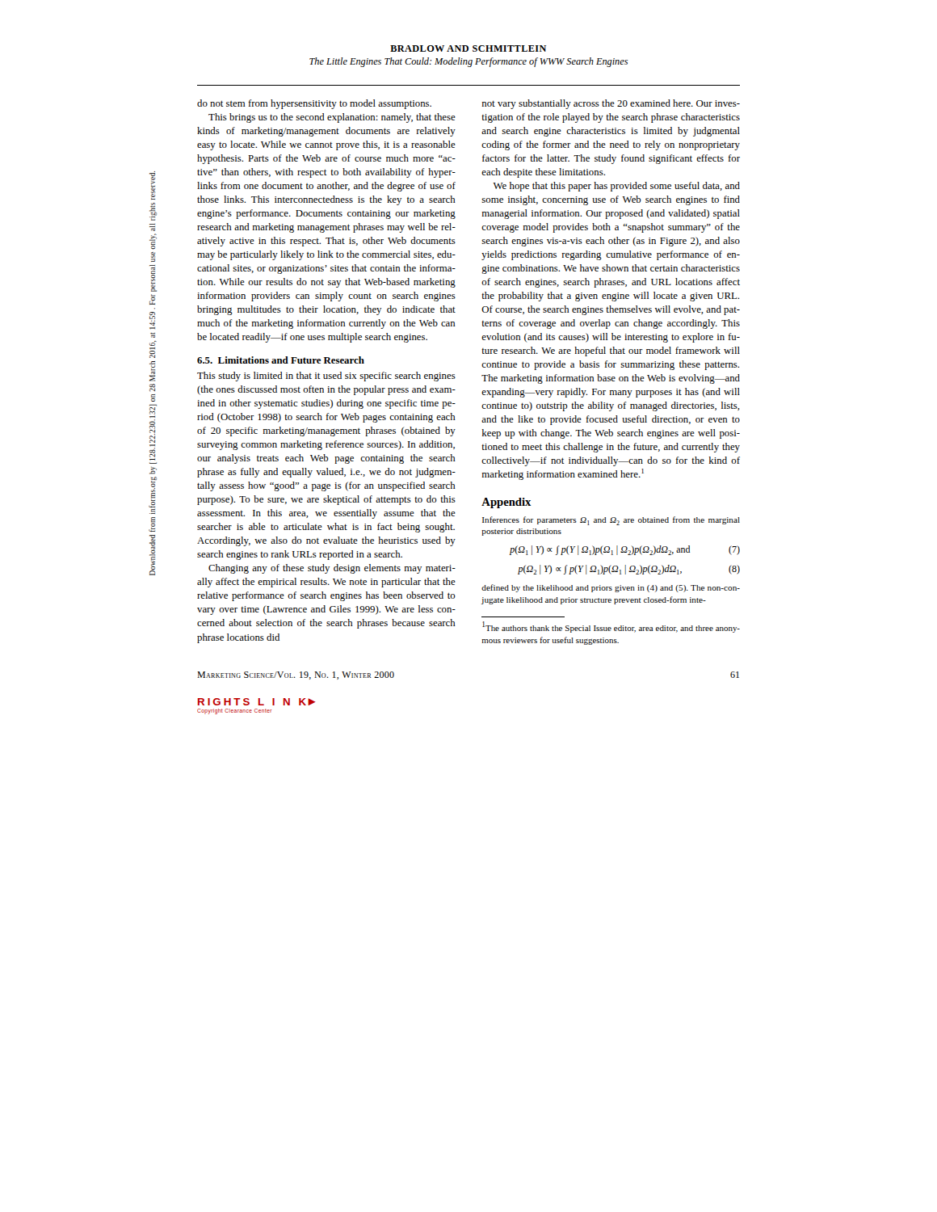Downloaded from informs.org by [128.122.230.132] on 28 March 2016, at 14:59 . For personal use only, all rights reserved.
BRADLOW AND SCHMITTLEIN
The Little Engines That Could: Modeling Performance of WWW Search Engines
do not stem from hypersensitivity to model assumptions.
This brings us to the second explanation: namely, that these kinds of marketing/management documents are relatively easy to locate. While we cannot prove this, it is a reasonable hypothesis. Parts of the Web are of course much more “active” than others, with respect to both availability of hyperlinks from one document to another, and the degree of use of those links. This interconnectedness is the key to a search engine’s performance. Documents containing our marketing research and marketing management phrases may well be relatively active in this respect. That is, other Web documents may be particularly likely to link to the commercial sites, educational sites, or organizations’ sites that contain the information. While our results do not say that Web-based marketing information providers can simply count on search engines bringing multitudes to their location, they do indicate that much of the marketing information currently on the Web can be located readily—if one uses multiple search engines.
6.5. Limitations and Future Research
This study is limited in that it used six specific search engines (the ones discussed most often in the popular press and examined in other systematic studies) during one specific time period (October 1998) to search for Web pages containing each of 20 specific marketing/management phrases (obtained by surveying common marketing reference sources). In addition, our analysis treats each Web page containing the search phrase as fully and equally valued, i.e., we do not judgmentally assess how “good” a page is (for an unspecified search purpose). To be sure, we are skeptical of attempts to do this assessment. In this area, we essentially assume that the searcher is able to articulate what is in fact being sought. Accordingly, we also do not evaluate the heuristics used by search engines to rank URLs reported in a search.
Changing any of these study design elements may materially affect the empirical results. We note in particular that the relative performance of search engines has been observed to vary over time (Lawrence and Giles 1999). We are less concerned about selection of the search phrases because search phrase locations did
not vary substantially across the 20 examined here. Our investigation of the role played by the search phrase characteristics and search engine characteristics is limited by judgmental coding of the former and the need to rely on nonproprietary factors for the latter. The study found significant effects for each despite these limitations.
We hope that this paper has provided some useful data, and some insight, concerning use of Web search engines to find managerial information. Our proposed (and validated) spatial coverage model provides both a “snapshot summary” of the search engines vis-a-vis each other (as in Figure 2), and also yields predictions regarding cumulative performance of engine combinations. We have shown that certain characteristics of search engines, search phrases, and URL locations affect the probability that a given engine will locate a given URL. Of course, the search engines themselves will evolve, and patterns of coverage and overlap can change accordingly. This evolution (and its causes) will be interesting to explore in future research. We are hopeful that our model framework will continue to provide a basis for summarizing these patterns. The marketing information base on the Web is evolving—and expanding—very rapidly. For many purposes it has (and will continue to) outstrip the ability of managed directories, lists, and the like to provide focused useful direction, or even to keep up with change. The Web search engines are well positioned to meet this challenge in the future, and currently they collectively—if not individually—can do so for the kind of marketing information examined here.1
Appendix
Inferences for parameters Ω1 and Ω2 are obtained from the marginal posterior distributions
p(Ω1 | Y) ∝ ∫ p(Y | Ω1)p(Ω1 | Ω2)p(Ω2)dΩ2, and
(7)
p(Ω2 | Y) ∝ ∫ p(Y | Ω1)p(Ω1 | Ω2)p(Ω2)dΩ1,
(8)
defined by the likelihood and priors given in (4) and (5). The non-conjugate likelihood and prior structure prevent closed-form inte-
1The authors thank the Special Issue editor, area editor, and three anonymous reviewers for useful suggestions.
Marketing Science/Vol. 19, No. 1, Winter 2000
61
RIGHTS L I N K▸
Copyright Clearance Center